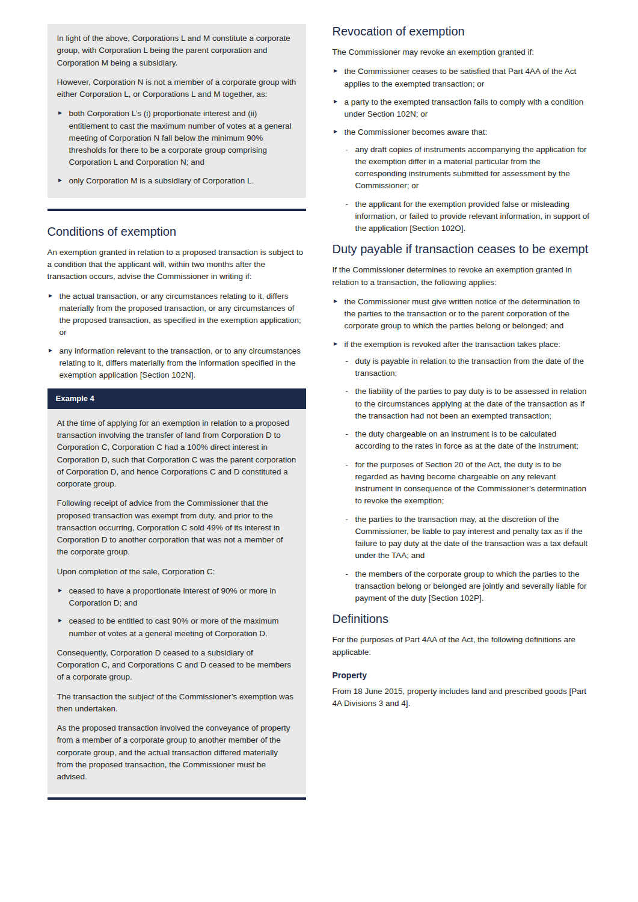In light of the above, Corporations L and M constitute a corporate group, with Corporation L being the parent corporation and Corporation M being a subsidiary.
However, Corporation N is not a member of a corporate group with either Corporation L, or Corporations L and M together, as:
both Corporation L’s (i) proportionate interest and (ii) entitlement to cast the maximum number of votes at a general meeting of Corporation N fall below the minimum 90% thresholds for there to be a corporate group comprising Corporation L and Corporation N; and
only Corporation M is a subsidiary of Corporation L.
Conditions of exemption
An exemption granted in relation to a proposed transaction is subject to a condition that the applicant will, within two months after the transaction occurs, advise the Commissioner in writing if:
the actual transaction, or any circumstances relating to it, differs materially from the proposed transaction, or any circumstances of the proposed transaction, as specified in the exemption application; or
any information relevant to the transaction, or to any circumstances relating to it, differs materially from the information specified in the exemption application [Section 102N].
Example 4
At the time of applying for an exemption in relation to a proposed transaction involving the transfer of land from Corporation D to Corporation C, Corporation C had a 100% direct interest in Corporation D, such that Corporation C was the parent corporation of Corporation D, and hence Corporations C and D constituted a corporate group.
Following receipt of advice from the Commissioner that the proposed transaction was exempt from duty, and prior to the transaction occurring, Corporation C sold 49% of its interest in Corporation D to another corporation that was not a member of the corporate group.
Upon completion of the sale, Corporation C:
ceased to have a proportionate interest of 90% or more in Corporation D; and
ceased to be entitled to cast 90% or more of the maximum number of votes at a general meeting of Corporation D.
Consequently, Corporation D ceased to a subsidiary of Corporation C, and Corporations C and D ceased to be members of a corporate group.
The transaction the subject of the Commissioner’s exemption was then undertaken.
As the proposed transaction involved the conveyance of property from a member of a corporate group to another member of the corporate group, and the actual transaction differed materially from the proposed transaction, the Commissioner must be advised.
Revocation of exemption
The Commissioner may revoke an exemption granted if:
the Commissioner ceases to be satisfied that Part 4AA of the Act applies to the exempted transaction; or
a party to the exempted transaction fails to comply with a condition under Section 102N; or
the Commissioner becomes aware that:
any draft copies of instruments accompanying the application for the exemption differ in a material particular from the corresponding instruments submitted for assessment by the Commissioner; or
the applicant for the exemption provided false or misleading information, or failed to provide relevant information, in support of the application [Section 102O].
Duty payable if transaction ceases to be exempt
If the Commissioner determines to revoke an exemption granted in relation to a transaction, the following applies:
the Commissioner must give written notice of the determination to the parties to the transaction or to the parent corporation of the corporate group to which the parties belong or belonged; and
if the exemption is revoked after the transaction takes place:
duty is payable in relation to the transaction from the date of the transaction;
the liability of the parties to pay duty is to be assessed in relation to the circumstances applying at the date of the transaction as if the transaction had not been an exempted transaction;
the duty chargeable on an instrument is to be calculated according to the rates in force as at the date of the instrument;
for the purposes of Section 20 of the Act, the duty is to be regarded as having become chargeable on any relevant instrument in consequence of the Commissioner’s determination to revoke the exemption;
the parties to the transaction may, at the discretion of the Commissioner, be liable to pay interest and penalty tax as if the failure to pay duty at the date of the transaction was a tax default under the TAA; and
the members of the corporate group to which the parties to the transaction belong or belonged are jointly and severally liable for payment of the duty [Section 102P].
Definitions
For the purposes of Part 4AA of the Act, the following definitions are applicable:
Property
From 18 June 2015, property includes land and prescribed goods [Part 4A Divisions 3 and 4].